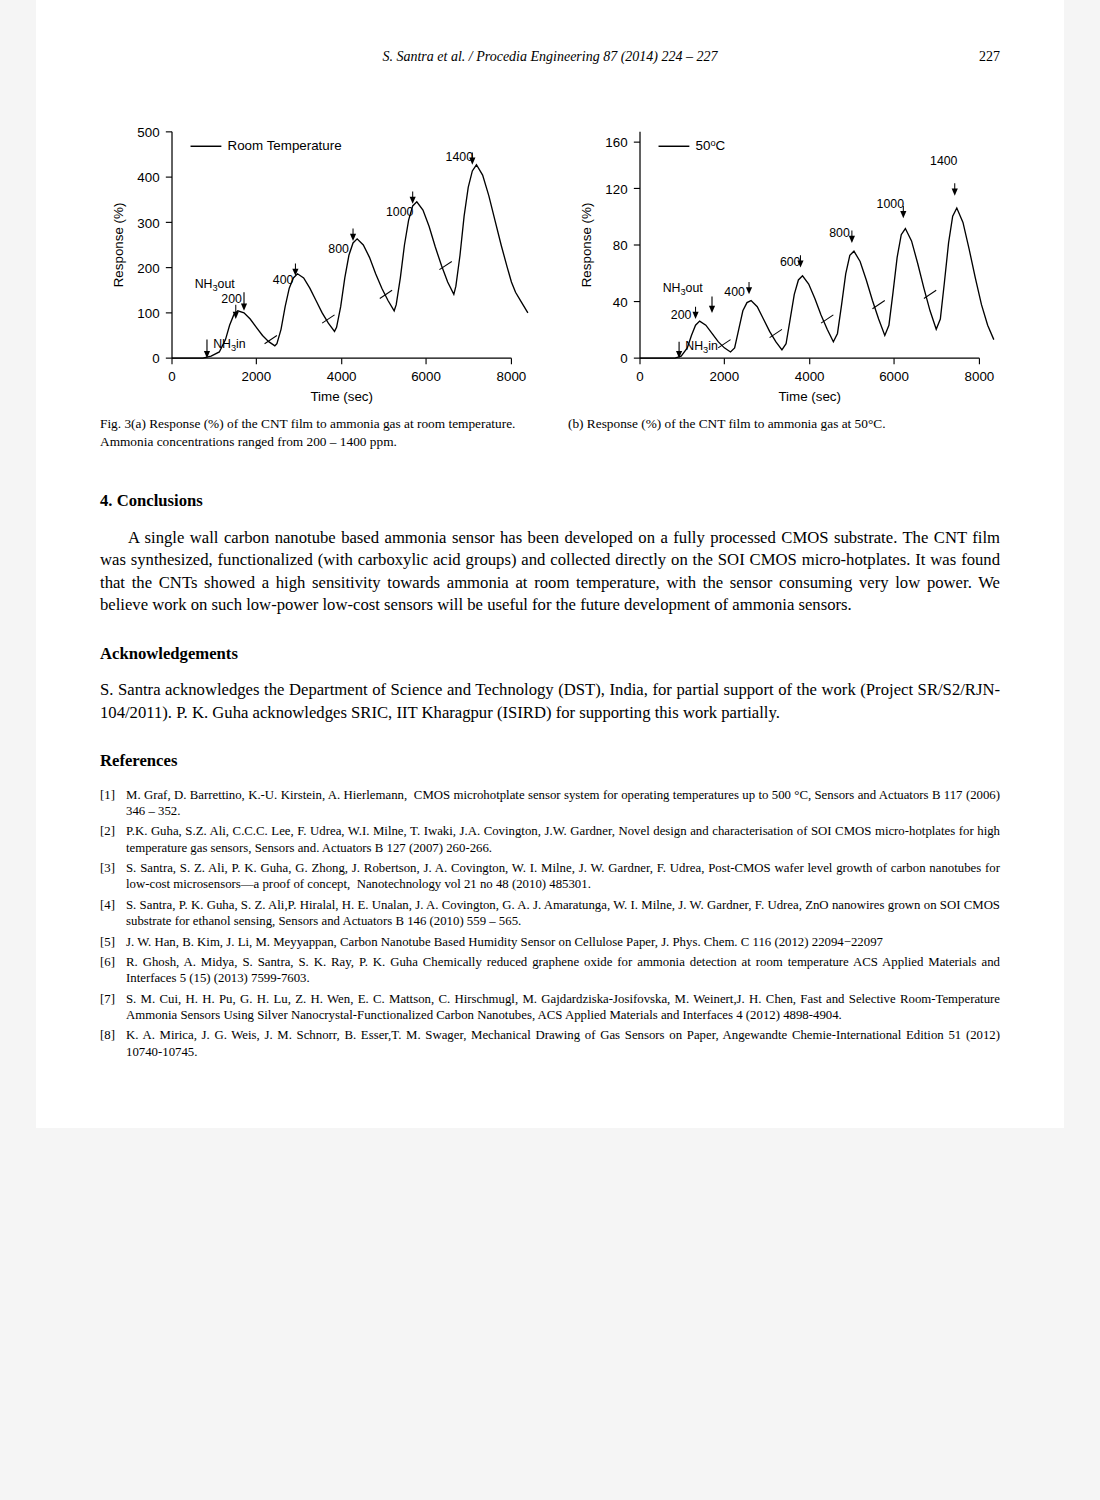S. Santra et al. / Procedia Engineering 87 (2014) 224 – 227 227
0 100 200 300 400 500 0 2000 4000 6000 8000 Time (sec) Response (%) Room Temperature NH3in NH3out 200 400 800 1000 1400
0 40 80 120 160 0 2000 4000 6000 8000 Time (sec) Response (%) 50oC NH3in NH3out 200 400 600 800 1000 1400
Fig. 3(a) Response (%) of the CNT film to ammonia gas at room temperature. Ammonia concentrations ranged from 200 – 1400 ppm.
(b) Response (%) of the CNT film to ammonia gas at 50°C.
4. Conclusions
A single wall carbon nanotube based ammonia sensor has been developed on a fully processed CMOS substrate. The CNT film was synthesized, functionalized (with carboxylic acid groups) and collected directly on the SOI CMOS micro-hotplates. It was found that the CNTs showed a high sensitivity towards ammonia at room temperature, with the sensor consuming very low power. We believe work on such low-power low-cost sensors will be useful for the future development of ammonia sensors.
Acknowledgements
S. Santra acknowledges the Department of Science and Technology (DST), India, for partial support of the work (Project SR/S2/RJN-104/2011). P. K. Guha acknowledges SRIC, IIT Kharagpur (ISIRD) for supporting this work partially.
References
[1] M. Graf, D. Barrettino, K.-U. Kirstein, A. Hierlemann, CMOS microhotplate sensor system for operating temperatures up to 500 °C, Sensors and Actuators B 117 (2006) 346 – 352.
[2] P.K. Guha, S.Z. Ali, C.C.C. Lee, F. Udrea, W.I. Milne, T. Iwaki, J.A. Covington, J.W. Gardner, Novel design and characterisation of SOI CMOS micro-hotplates for high temperature gas sensors, Sensors and. Actuators B 127 (2007) 260-266.
[3] S. Santra, S. Z. Ali, P. K. Guha, G. Zhong, J. Robertson, J. A. Covington, W. I. Milne, J. W. Gardner, F. Udrea, Post-CMOS wafer level growth of carbon nanotubes for low-cost microsensors—a proof of concept, Nanotechnology vol 21 no 48 (2010) 485301.
[4] S. Santra, P. K. Guha, S. Z. Ali,P. Hiralal, H. E. Unalan, J. A. Covington, G. A. J. Amaratunga, W. I. Milne, J. W. Gardner, F. Udrea, ZnO nanowires grown on SOI CMOS substrate for ethanol sensing, Sensors and Actuators B 146 (2010) 559 – 565.
[5] J. W. Han, B. Kim, J. Li, M. Meyyappan, Carbon Nanotube Based Humidity Sensor on Cellulose Paper, J. Phys. Chem. C 116 (2012) 22094−22097
[6] R. Ghosh, A. Midya, S. Santra, S. K. Ray, P. K. Guha Chemically reduced graphene oxide for ammonia detection at room temperature ACS Applied Materials and Interfaces 5 (15) (2013) 7599-7603.
[7] S. M. Cui, H. H. Pu, G. H. Lu, Z. H. Wen, E. C. Mattson, C. Hirschmugl, M. Gajdardziska-Josifovska, M. Weinert,J. H. Chen, Fast and Selective Room-Temperature Ammonia Sensors Using Silver Nanocrystal-Functionalized Carbon Nanotubes, ACS Applied Materials and Interfaces 4 (2012) 4898-4904.
[8] K. A. Mirica, J. G. Weis, J. M. Schnorr, B. Esser,T. M. Swager, Mechanical Drawing of Gas Sensors on Paper, Angewandte Chemie-International Edition 51 (2012) 10740-10745.